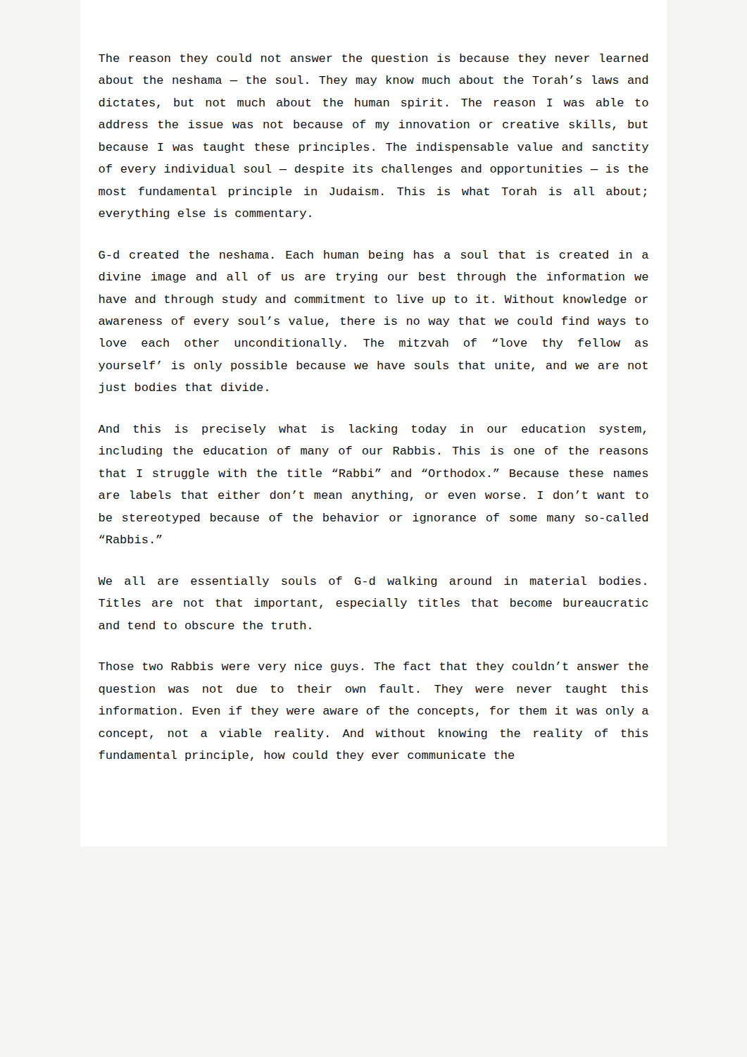The reason they could not answer the question is because they never learned about the neshama — the soul. They may know much about the Torah’s laws and dictates, but not much about the human spirit. The reason I was able to address the issue was not because of my innovation or creative skills, but because I was taught these principles. The indispensable value and sanctity of every individual soul — despite its challenges and opportunities — is the most fundamental principle in Judaism. This is what Torah is all about; everything else is commentary.
G-d created the neshama. Each human being has a soul that is created in a divine image and all of us are trying our best through the information we have and through study and commitment to live up to it. Without knowledge or awareness of every soul’s value, there is no way that we could find ways to love each other unconditionally. The mitzvah of “love thy fellow as yourself’ is only possible because we have souls that unite, and we are not just bodies that divide.
And this is precisely what is lacking today in our education system, including the education of many of our Rabbis. This is one of the reasons that I struggle with the title “Rabbi” and “Orthodox.” Because these names are labels that either don’t mean anything, or even worse. I don’t want to be stereotyped because of the behavior or ignorance of some many so-called “Rabbis.”
We all are essentially souls of G-d walking around in material bodies. Titles are not that important, especially titles that become bureaucratic and tend to obscure the truth.
Those two Rabbis were very nice guys. The fact that they couldn’t answer the question was not due to their own fault. They were never taught this information. Even if they were aware of the concepts, for them it was only a concept, not a viable reality. And without knowing the reality of this fundamental principle, how could they ever communicate the